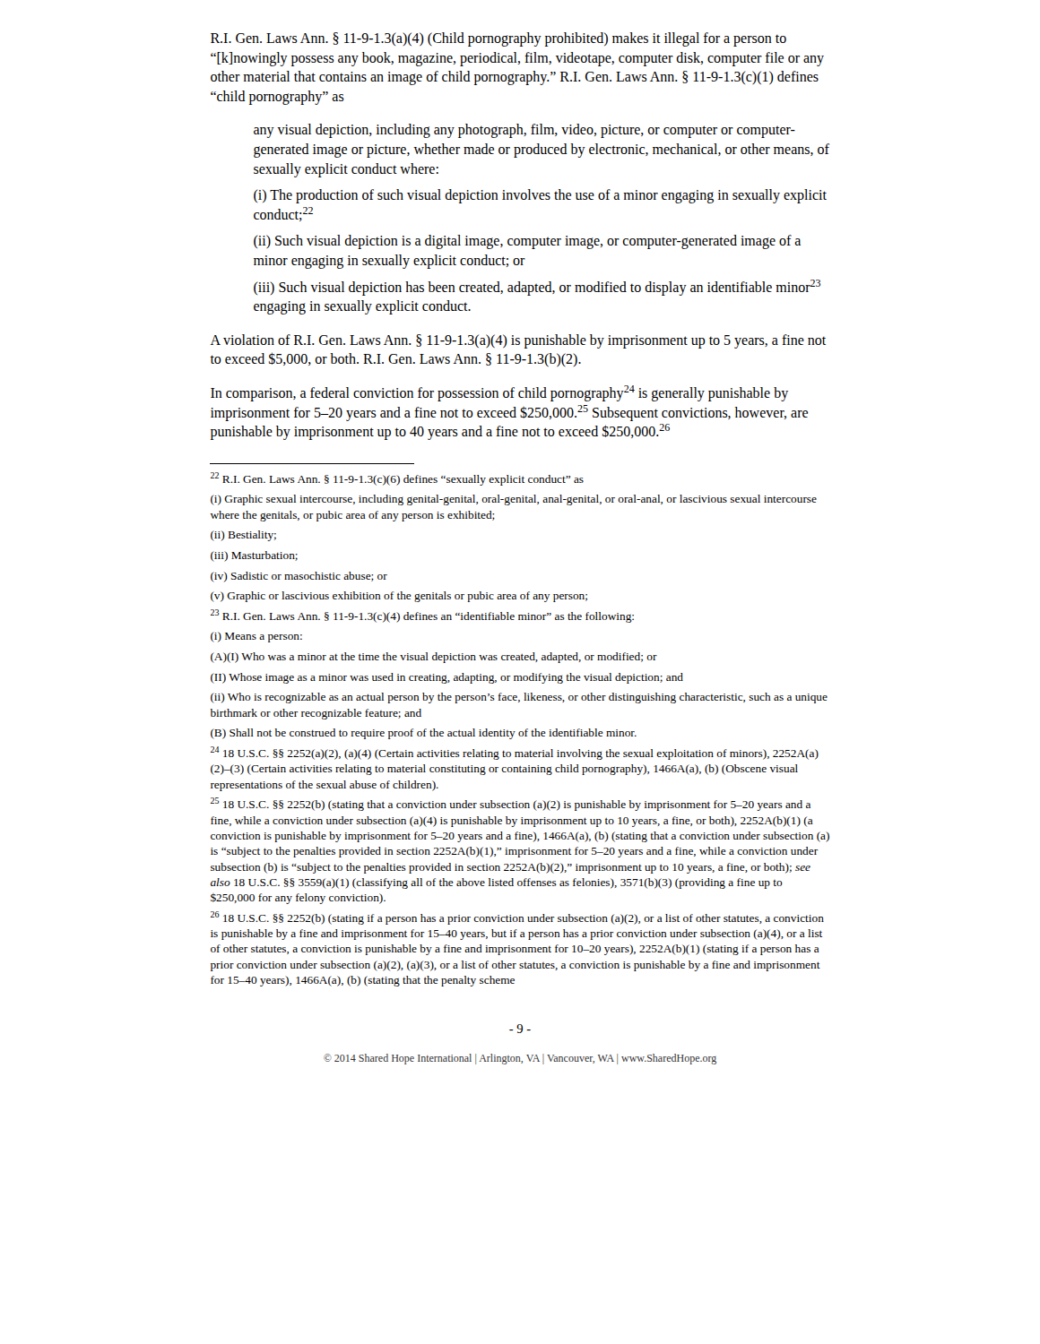R.I. Gen. Laws Ann. § 11-9-1.3(a)(4) (Child pornography prohibited) makes it illegal for a person to “[k]nowingly possess any book, magazine, periodical, film, videotape, computer disk, computer file or any other material that contains an image of child pornography.” R.I. Gen. Laws Ann. § 11-9-1.3(c)(1) defines “child pornography” as
any visual depiction, including any photograph, film, video, picture, or computer or computer-generated image or picture, whether made or produced by electronic, mechanical, or other means, of sexually explicit conduct where:
(i) The production of such visual depiction involves the use of a minor engaging in sexually explicit conduct;22
(ii) Such visual depiction is a digital image, computer image, or computer-generated image of a minor engaging in sexually explicit conduct; or
(iii) Such visual depiction has been created, adapted, or modified to display an identifiable minor23 engaging in sexually explicit conduct.
A violation of R.I. Gen. Laws Ann. § 11-9-1.3(a)(4) is punishable by imprisonment up to 5 years, a fine not to exceed $5,000, or both. R.I. Gen. Laws Ann. § 11-9-1.3(b)(2).
In comparison, a federal conviction for possession of child pornography24 is generally punishable by imprisonment for 5–20 years and a fine not to exceed $250,000.25 Subsequent convictions, however, are punishable by imprisonment up to 40 years and a fine not to exceed $250,000.26
22 R.I. Gen. Laws Ann. § 11-9-1.3(c)(6) defines “sexually explicit conduct” as
(i) Graphic sexual intercourse, including genital-genital, oral-genital, anal-genital, or oral-anal, or lascivious sexual intercourse where the genitals, or pubic area of any person is exhibited;
(ii) Bestiality;
(iii) Masturbation;
(iv) Sadistic or masochistic abuse; or
(v) Graphic or lascivious exhibition of the genitals or pubic area of any person;
23 R.I. Gen. Laws Ann. § 11-9-1.3(c)(4) defines an “identifiable minor” as the following:
(i) Means a person:
(A)(I) Who was a minor at the time the visual depiction was created, adapted, or modified; or
(II) Whose image as a minor was used in creating, adapting, or modifying the visual depiction; and
(ii) Who is recognizable as an actual person by the person’s face, likeness, or other distinguishing characteristic, such as a unique birthmark or other recognizable feature; and
(B) Shall not be construed to require proof of the actual identity of the identifiable minor.
24 18 U.S.C. §§ 2252(a)(2), (a)(4) (Certain activities relating to material involving the sexual exploitation of minors), 2252A(a)(2)–(3) (Certain activities relating to material constituting or containing child pornography), 1466A(a), (b) (Obscene visual representations of the sexual abuse of children).
25 18 U.S.C. §§ 2252(b) (stating that a conviction under subsection (a)(2) is punishable by imprisonment for 5–20 years and a fine, while a conviction under subsection (a)(4) is punishable by imprisonment up to 10 years, a fine, or both), 2252A(b)(1) (a conviction is punishable by imprisonment for 5–20 years and a fine), 1466A(a), (b) (stating that a conviction under subsection (a) is “subject to the penalties provided in section 2252A(b)(1),” imprisonment for 5–20 years and a fine, while a conviction under subsection (b) is “subject to the penalties provided in section 2252A(b)(2),” imprisonment up to 10 years, a fine, or both); see also 18 U.S.C. §§ 3559(a)(1) (classifying all of the above listed offenses as felonies), 3571(b)(3) (providing a fine up to $250,000 for any felony conviction).
26 18 U.S.C. §§ 2252(b) (stating if a person has a prior conviction under subsection (a)(2), or a list of other statutes, a conviction is punishable by a fine and imprisonment for 15–40 years, but if a person has a prior conviction under subsection (a)(4), or a list of other statutes, a conviction is punishable by a fine and imprisonment for 10–20 years), 2252A(b)(1) (stating if a person has a prior conviction under subsection (a)(2), (a)(3), or a list of other statutes, a conviction is punishable by a fine and imprisonment for 15–40 years), 1466A(a), (b) (stating that the penalty scheme
- 9 -
© 2014 Shared Hope International | Arlington, VA | Vancouver, WA | www.SharedHope.org